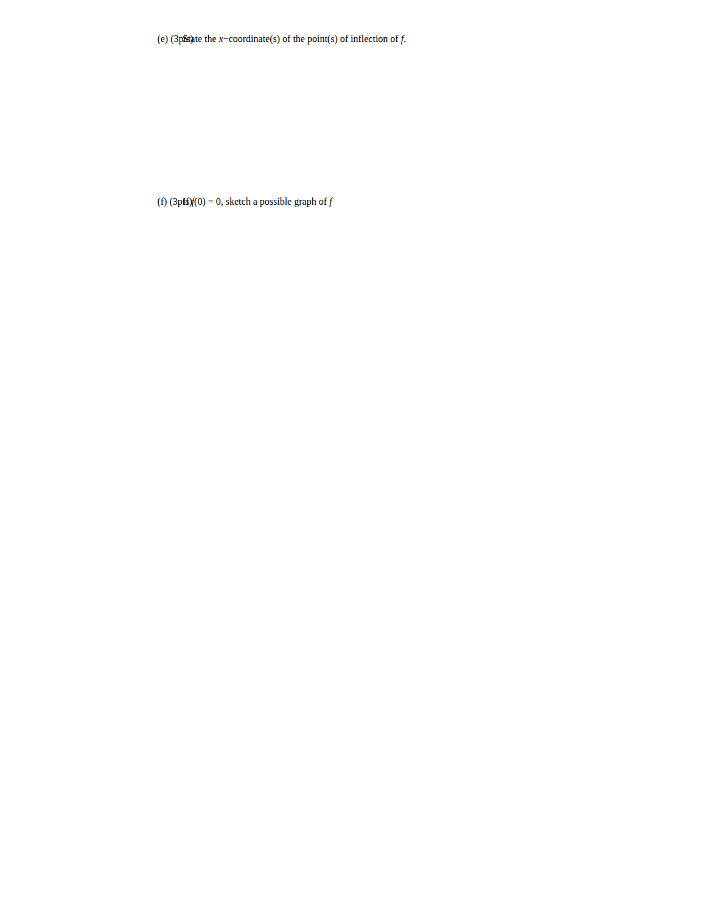(e) (3pts) State the x−coordinate(s) of the point(s) of inflection of f.
(f) (3pts) If f(0) = 0, sketch a possible graph of f